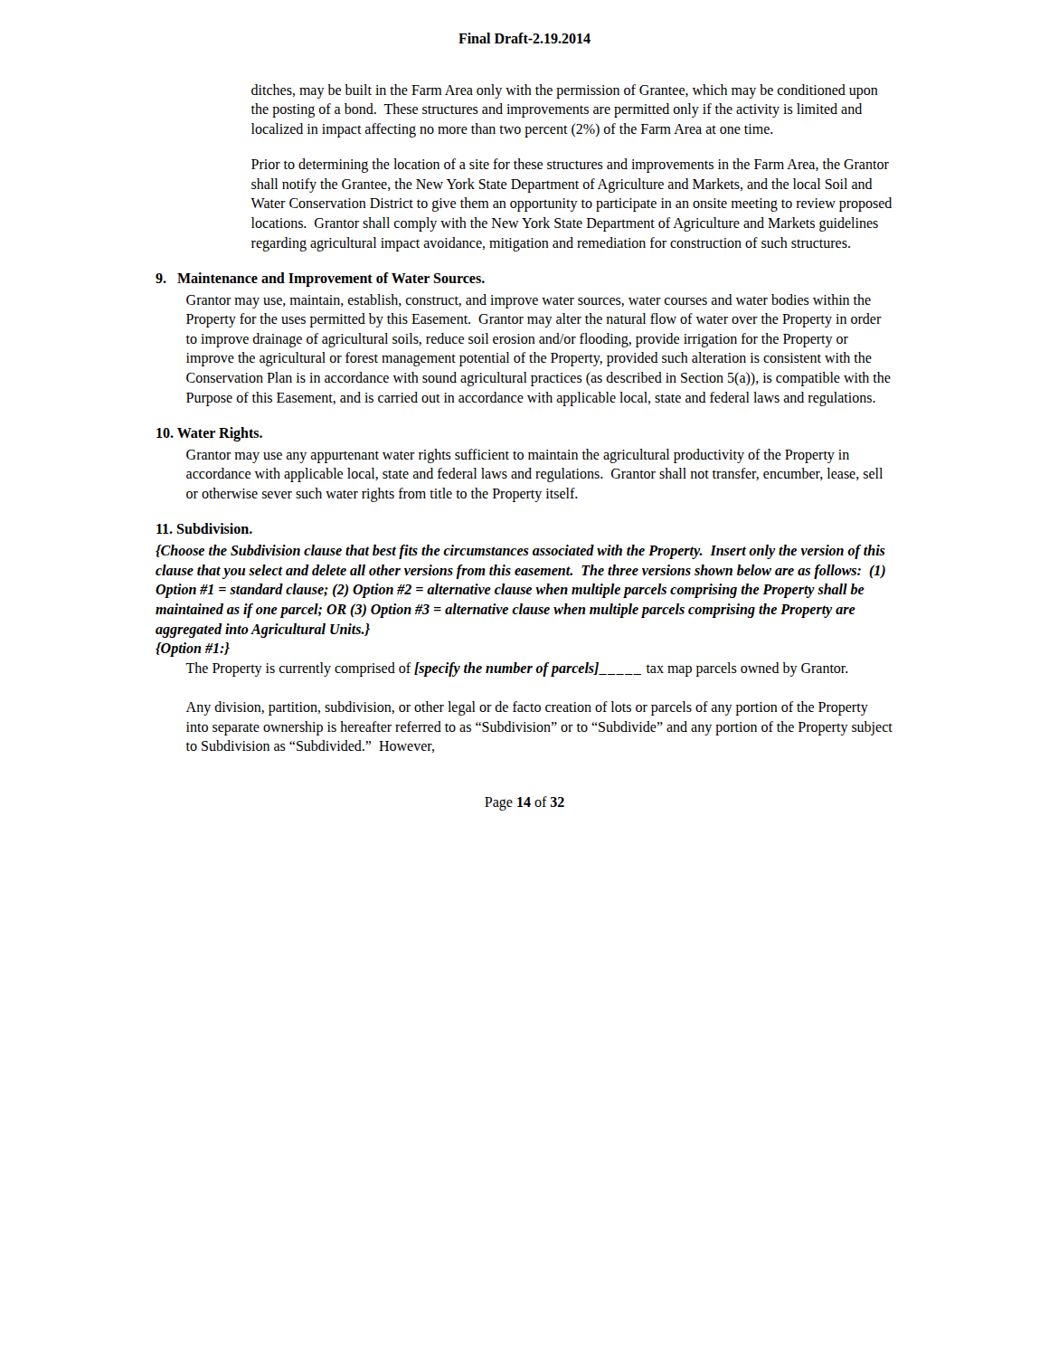Final Draft-2.19.2014
ditches, may be built in the Farm Area only with the permission of Grantee, which may be conditioned upon the posting of a bond. These structures and improvements are permitted only if the activity is limited and localized in impact affecting no more than two percent (2%) of the Farm Area at one time.
Prior to determining the location of a site for these structures and improvements in the Farm Area, the Grantor shall notify the Grantee, the New York State Department of Agriculture and Markets, and the local Soil and Water Conservation District to give them an opportunity to participate in an onsite meeting to review proposed locations. Grantor shall comply with the New York State Department of Agriculture and Markets guidelines regarding agricultural impact avoidance, mitigation and remediation for construction of such structures.
9. Maintenance and Improvement of Water Sources.
Grantor may use, maintain, establish, construct, and improve water sources, water courses and water bodies within the Property for the uses permitted by this Easement. Grantor may alter the natural flow of water over the Property in order to improve drainage of agricultural soils, reduce soil erosion and/or flooding, provide irrigation for the Property or improve the agricultural or forest management potential of the Property, provided such alteration is consistent with the Conservation Plan is in accordance with sound agricultural practices (as described in Section 5(a)), is compatible with the Purpose of this Easement, and is carried out in accordance with applicable local, state and federal laws and regulations.
10. Water Rights.
Grantor may use any appurtenant water rights sufficient to maintain the agricultural productivity of the Property in accordance with applicable local, state and federal laws and regulations. Grantor shall not transfer, encumber, lease, sell or otherwise sever such water rights from title to the Property itself.
11. Subdivision.
{Choose the Subdivision clause that best fits the circumstances associated with the Property. Insert only the version of this clause that you select and delete all other versions from this easement. The three versions shown below are as follows: (1) Option #1 = standard clause; (2) Option #2 = alternative clause when multiple parcels comprising the Property shall be maintained as if one parcel; OR (3) Option #3 = alternative clause when multiple parcels comprising the Property are aggregated into Agricultural Units.}
{Option #1:}
The Property is currently comprised of [specify the number of parcels]_____ tax map parcels owned by Grantor.
Any division, partition, subdivision, or other legal or de facto creation of lots or parcels of any portion of the Property into separate ownership is hereafter referred to as “Subdivision” or to “Subdivide” and any portion of the Property subject to Subdivision as “Subdivided.” However,
Page 14 of 32